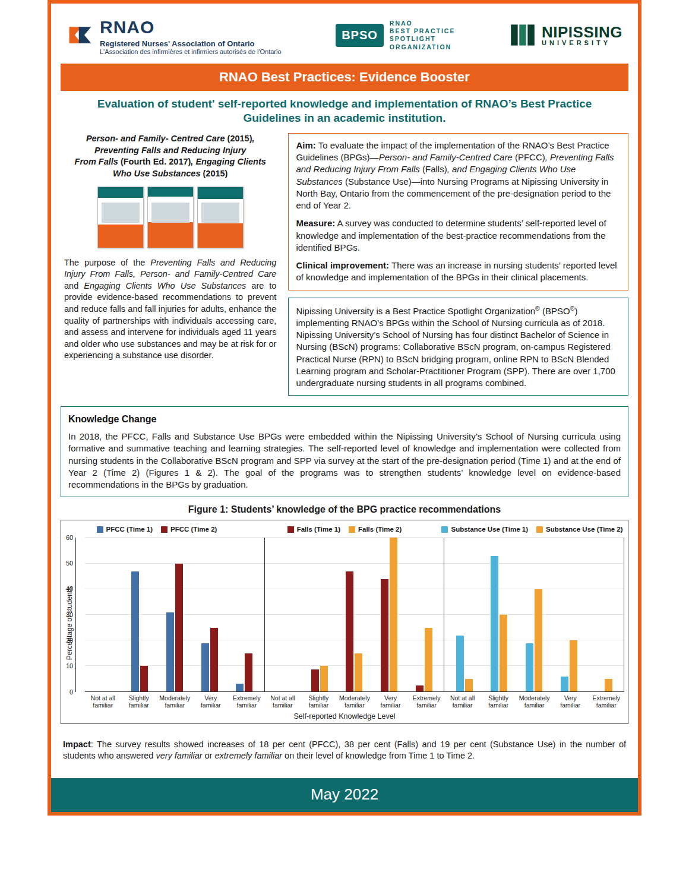RNAO
Registered Nurses' Association of Ontario
L'Association des infirmières et infirmiers autorisés de l'Ontario
BPSO
RNAO
Best Practice
Spotlight
Organization
NIPISSING
UNIVERSITY
RNAO Best Practices: Evidence Booster
Evaluation of student' self-reported knowledge and implementation of RNAO’s Best Practice Guidelines in an academic institution.
Person- and Family- Centred Care (2015),
Preventing Falls and Reducing Injury
From Falls (Fourth Ed. 2017), Engaging Clients
Who Use Substances (2015)
The purpose of the Preventing Falls and Reducing Injury From Falls, Person- and Family-Centred Care and Engaging Clients Who Use Substances are to provide evidence-based recommendations to prevent and reduce falls and fall injuries for adults, enhance the quality of partnerships with individuals accessing care, and assess and intervene for individuals aged 11 years and older who use substances and may be at risk for or experiencing a substance use disorder.
Aim: To evaluate the impact of the implementation of the RNAO’s Best Practice Guidelines (BPGs)—Person- and Family-Centred Care (PFCC), Preventing Falls and Reducing Injury From Falls (Falls), and Engaging Clients Who Use Substances (Substance Use)—into Nursing Programs at Nipissing University in North Bay, Ontario from the commencement of the pre-designation period to the end of Year 2.
Measure: A survey was conducted to determine students’ self-reported level of knowledge and implementation of the best-practice recommendations from the identified BPGs.
Clinical improvement: There was an increase in nursing students’ reported level of knowledge and implementation of the BPGs in their clinical placements.
Nipissing University is a Best Practice Spotlight Organization® (BPSO®) implementing RNAO’s BPGs within the School of Nursing curricula as of 2018. Nipissing University’s School of Nursing has four distinct Bachelor of Science in Nursing (BScN) programs: Collaborative BScN program, on-campus Registered Practical Nurse (RPN) to BScN bridging program, online RPN to BScN Blended Learning program and Scholar-Practitioner Program (SPP). There are over 1,700 undergraduate nursing students in all programs combined.
Knowledge Change
In 2018, the PFCC, Falls and Substance Use BPGs were embedded within the Nipissing University’s School of Nursing curricula using formative and summative teaching and learning strategies. The self-reported level of knowledge and implementation were collected from nursing students in the Collaborative BScN program and SPP via survey at the start of the pre-designation period (Time 1) and at the end of Year 2 (Time 2) (Figures 1 & 2). The goal of the programs was to strengthen students’ knowledge level on evidence-based recommendations in the BPGs by graduation.
Figure 1: Students’ knowledge of the BPG practice recommendations
PFCC (Time 1) PFCC (Time 2)
Falls (Time 1) Falls (Time 2)
Substance Use (Time 1) Substance Use (Time 2)
Percentage of students
60
50
40
30
20
10
0
Not at all familiar Slightly familiar Moderately familiar Very familiar Extremely familiar
Not at all familiar Slightly familiar Moderately familiar Very familiar Extremely familiar
Not at all familiar Slightly familiar Moderately familiar Very familiar Extremely familiar
Self-reported Knowledge Level
Impact: The survey results showed increases of 18 per cent (PFCC), 38 per cent (Falls) and 19 per cent (Substance Use) in the number of students who answered very familiar or extremely familiar on their level of knowledge from Time 1 to Time 2.
May 2022